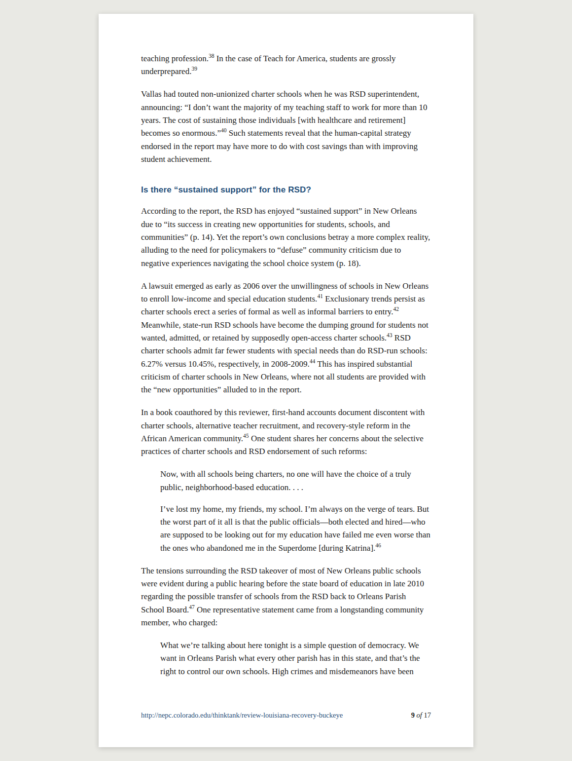teaching profession.38 In the case of Teach for America, students are grossly underprepared.39
Vallas had touted non-unionized charter schools when he was RSD superintendent, announcing: “I don’t want the majority of my teaching staff to work for more than 10 years. The cost of sustaining those individuals [with healthcare and retirement] becomes so enormous.”40 Such statements reveal that the human-capital strategy endorsed in the report may have more to do with cost savings than with improving student achievement.
Is there “sustained support” for the RSD?
According to the report, the RSD has enjoyed “sustained support” in New Orleans due to “its success in creating new opportunities for students, schools, and communities” (p. 14). Yet the report’s own conclusions betray a more complex reality, alluding to the need for policymakers to “defuse” community criticism due to negative experiences navigating the school choice system (p. 18).
A lawsuit emerged as early as 2006 over the unwillingness of schools in New Orleans to enroll low-income and special education students.41 Exclusionary trends persist as charter schools erect a series of formal as well as informal barriers to entry.42 Meanwhile, state-run RSD schools have become the dumping ground for students not wanted, admitted, or retained by supposedly open-access charter schools.43 RSD charter schools admit far fewer students with special needs than do RSD-run schools: 6.27% versus 10.45%, respectively, in 2008-2009.44 This has inspired substantial criticism of charter schools in New Orleans, where not all students are provided with the “new opportunities” alluded to in the report.
In a book coauthored by this reviewer, first-hand accounts document discontent with charter schools, alternative teacher recruitment, and recovery-style reform in the African American community.45 One student shares her concerns about the selective practices of charter schools and RSD endorsement of such reforms:
Now, with all schools being charters, no one will have the choice of a truly public, neighborhood-based education. . . .
I’ve lost my home, my friends, my school. I’m always on the verge of tears. But the worst part of it all is that the public officials—both elected and hired—who are supposed to be looking out for my education have failed me even worse than the ones who abandoned me in the Superdome [during Katrina].46
The tensions surrounding the RSD takeover of most of New Orleans public schools were evident during a public hearing before the state board of education in late 2010 regarding the possible transfer of schools from the RSD back to Orleans Parish School Board.47 One representative statement came from a longstanding community member, who charged:
What we’re talking about here tonight is a simple question of democracy. We want in Orleans Parish what every other parish has in this state, and that’s the right to control our own schools. High crimes and misdemeanors have been
http://nepc.colorado.edu/thinktank/review-louisiana-recovery-buckeye 9 of 17